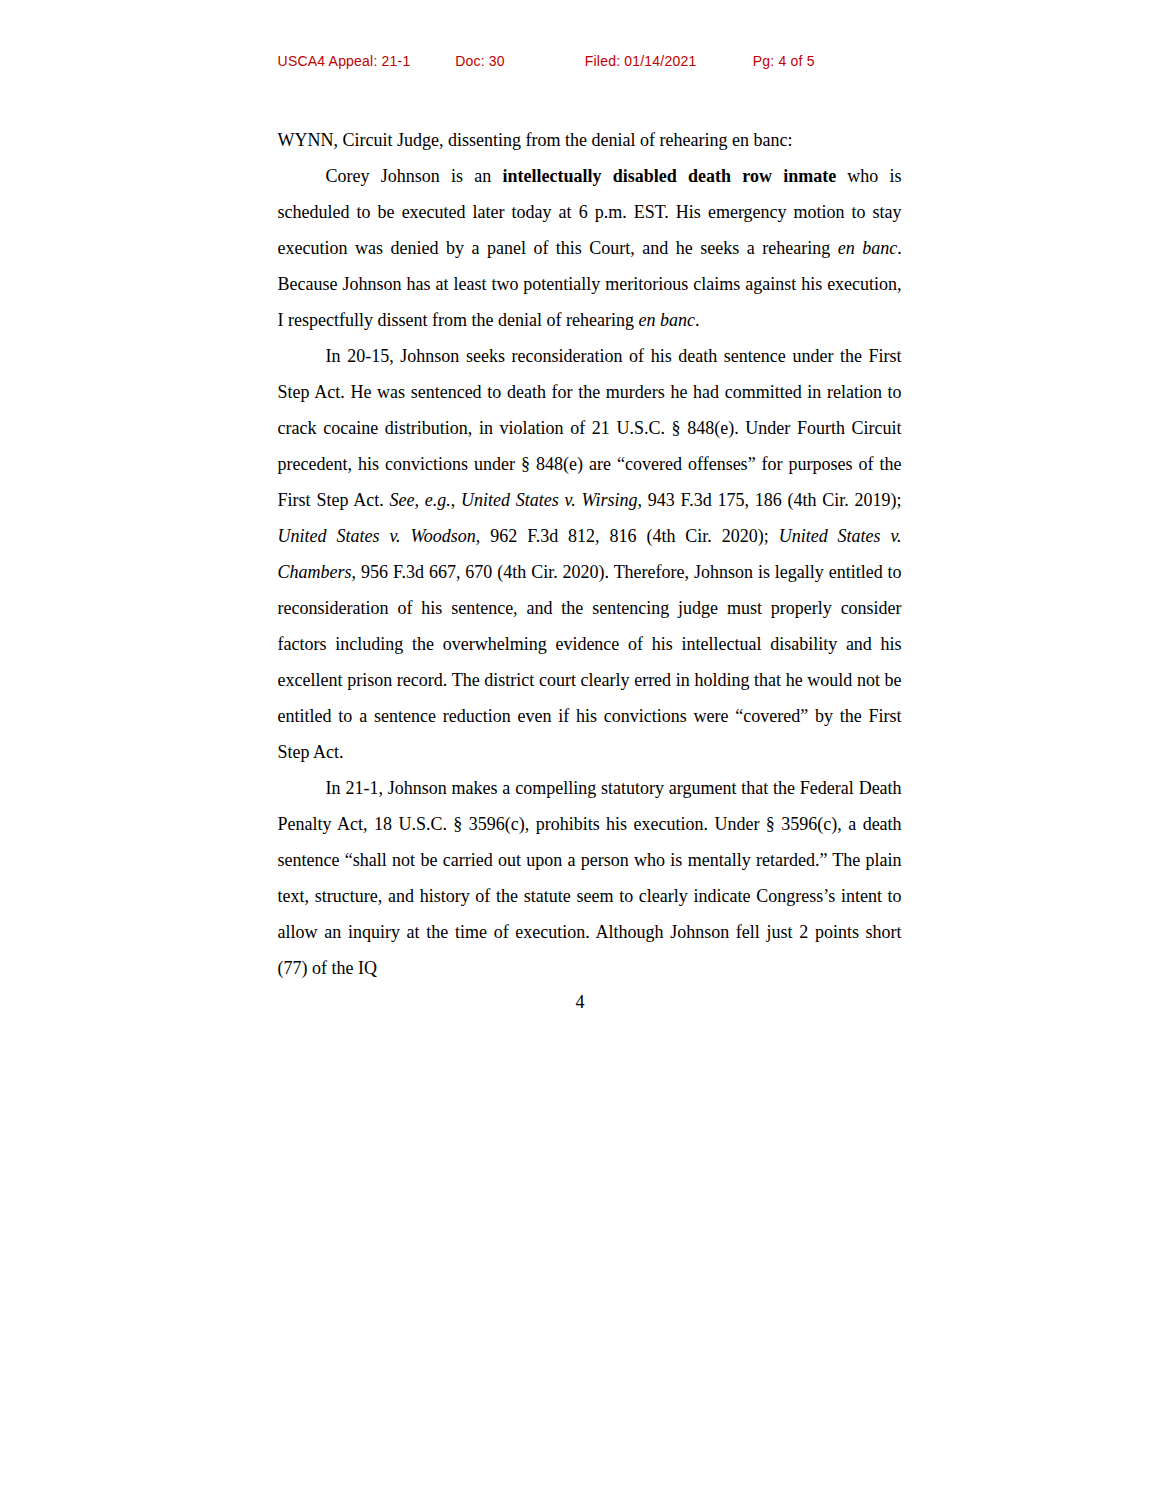USCA4 Appeal: 21-1 Doc: 30 Filed: 01/14/2021 Pg: 4 of 5
WYNN, Circuit Judge, dissenting from the denial of rehearing en banc:
Corey Johnson is an intellectually disabled death row inmate who is scheduled to be executed later today at 6 p.m. EST. His emergency motion to stay execution was denied by a panel of this Court, and he seeks a rehearing en banc. Because Johnson has at least two potentially meritorious claims against his execution, I respectfully dissent from the denial of rehearing en banc.
In 20-15, Johnson seeks reconsideration of his death sentence under the First Step Act. He was sentenced to death for the murders he had committed in relation to crack cocaine distribution, in violation of 21 U.S.C. § 848(e). Under Fourth Circuit precedent, his convictions under § 848(e) are “covered offenses” for purposes of the First Step Act. See, e.g., United States v. Wirsing, 943 F.3d 175, 186 (4th Cir. 2019); United States v. Woodson, 962 F.3d 812, 816 (4th Cir. 2020); United States v. Chambers, 956 F.3d 667, 670 (4th Cir. 2020). Therefore, Johnson is legally entitled to reconsideration of his sentence, and the sentencing judge must properly consider factors including the overwhelming evidence of his intellectual disability and his excellent prison record. The district court clearly erred in holding that he would not be entitled to a sentence reduction even if his convictions were “covered” by the First Step Act.
In 21-1, Johnson makes a compelling statutory argument that the Federal Death Penalty Act, 18 U.S.C. § 3596(c), prohibits his execution. Under § 3596(c), a death sentence “shall not be carried out upon a person who is mentally retarded.” The plain text, structure, and history of the statute seem to clearly indicate Congress’s intent to allow an inquiry at the time of execution. Although Johnson fell just 2 points short (77) of the IQ
4